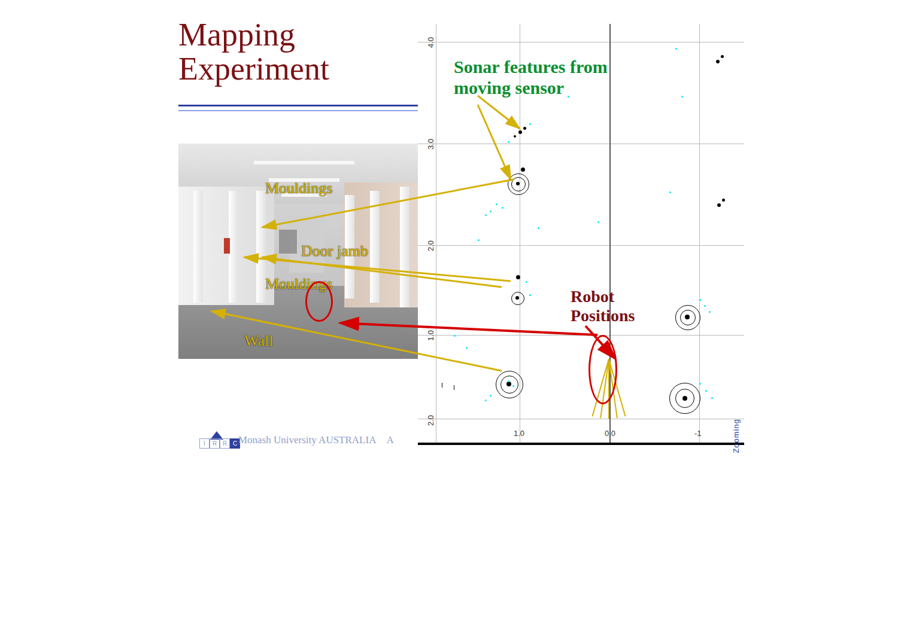Mapping
Experiment
Mouldings
Door jamb
Mouldings
Wall
4.0
3.0
2.0
1.0
2.0
1.0
0.0
-1
Zooming
Sonar features from
moving sensor
Robot
Positions
IRRC
Monash University AUSTRALIA A